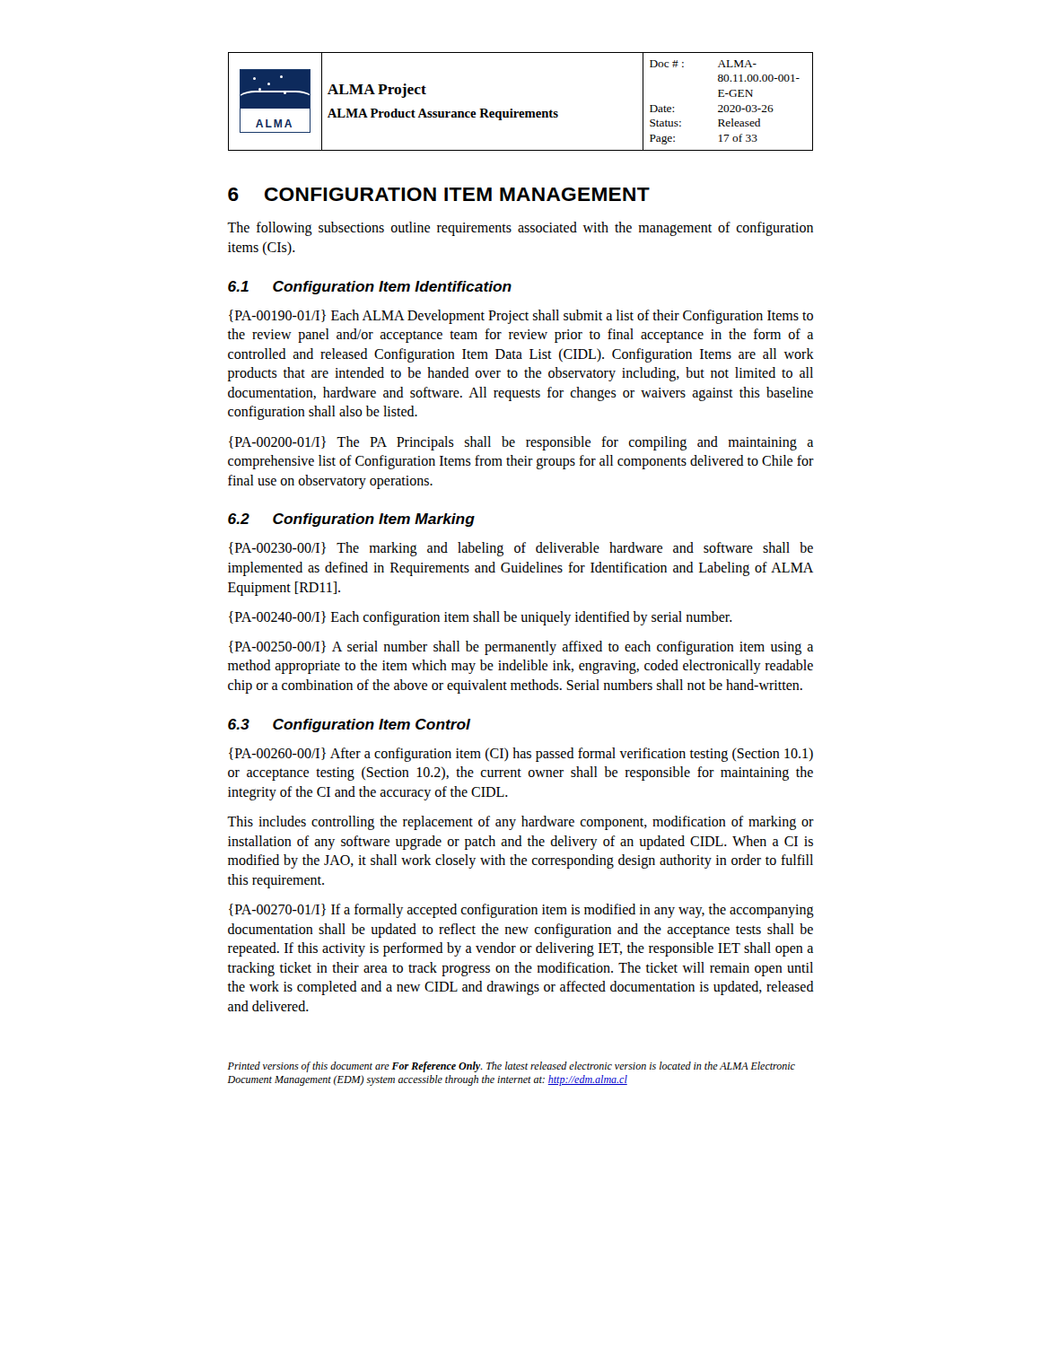| ALMA | ALMA Project ALMA Product Assurance Requirements | / Doc # : / ALMA-80.11.00.00-001-E-GEN / / Date: / 2020-03-26 / / Status: / Released / / Page: / 17 of 33 / |
6 CONFIGURATION ITEM MANAGEMENT
The following subsections outline requirements associated with the management of configuration items (CIs).
6.1 Configuration Item Identification
{PA-00190-01/I} Each ALMA Development Project shall submit a list of their Configuration Items to the review panel and/or acceptance team for review prior to final acceptance in the form of a controlled and released Configuration Item Data List (CIDL). Configuration Items are all work products that are intended to be handed over to the observatory including, but not limited to all documentation, hardware and software. All requests for changes or waivers against this baseline configuration shall also be listed.
{PA-00200-01/I} The PA Principals shall be responsible for compiling and maintaining a comprehensive list of Configuration Items from their groups for all components delivered to Chile for final use on observatory operations.
6.2 Configuration Item Marking
{PA-00230-00/I} The marking and labeling of deliverable hardware and software shall be implemented as defined in Requirements and Guidelines for Identification and Labeling of ALMA Equipment [RD11].
{PA-00240-00/I} Each configuration item shall be uniquely identified by serial number.
{PA-00250-00/I} A serial number shall be permanently affixed to each configuration item using a method appropriate to the item which may be indelible ink, engraving, coded electronically readable chip or a combination of the above or equivalent methods. Serial numbers shall not be hand-written.
6.3 Configuration Item Control
{PA-00260-00/I} After a configuration item (CI) has passed formal verification testing (Section 10.1) or acceptance testing (Section 10.2), the current owner shall be responsible for maintaining the integrity of the CI and the accuracy of the CIDL.
This includes controlling the replacement of any hardware component, modification of marking or installation of any software upgrade or patch and the delivery of an updated CIDL. When a CI is modified by the JAO, it shall work closely with the corresponding design authority in order to fulfill this requirement.
{PA-00270-01/I} If a formally accepted configuration item is modified in any way, the accompanying documentation shall be updated to reflect the new configuration and the acceptance tests shall be repeated. If this activity is performed by a vendor or delivering IET, the responsible IET shall open a tracking ticket in their area to track progress on the modification. The ticket will remain open until the work is completed and a new CIDL and drawings or affected documentation is updated, released and delivered.
Printed versions of this document are For Reference Only. The latest released electronic version is located in the ALMA Electronic Document Management (EDM) system accessible through the internet at: http://edm.alma.cl